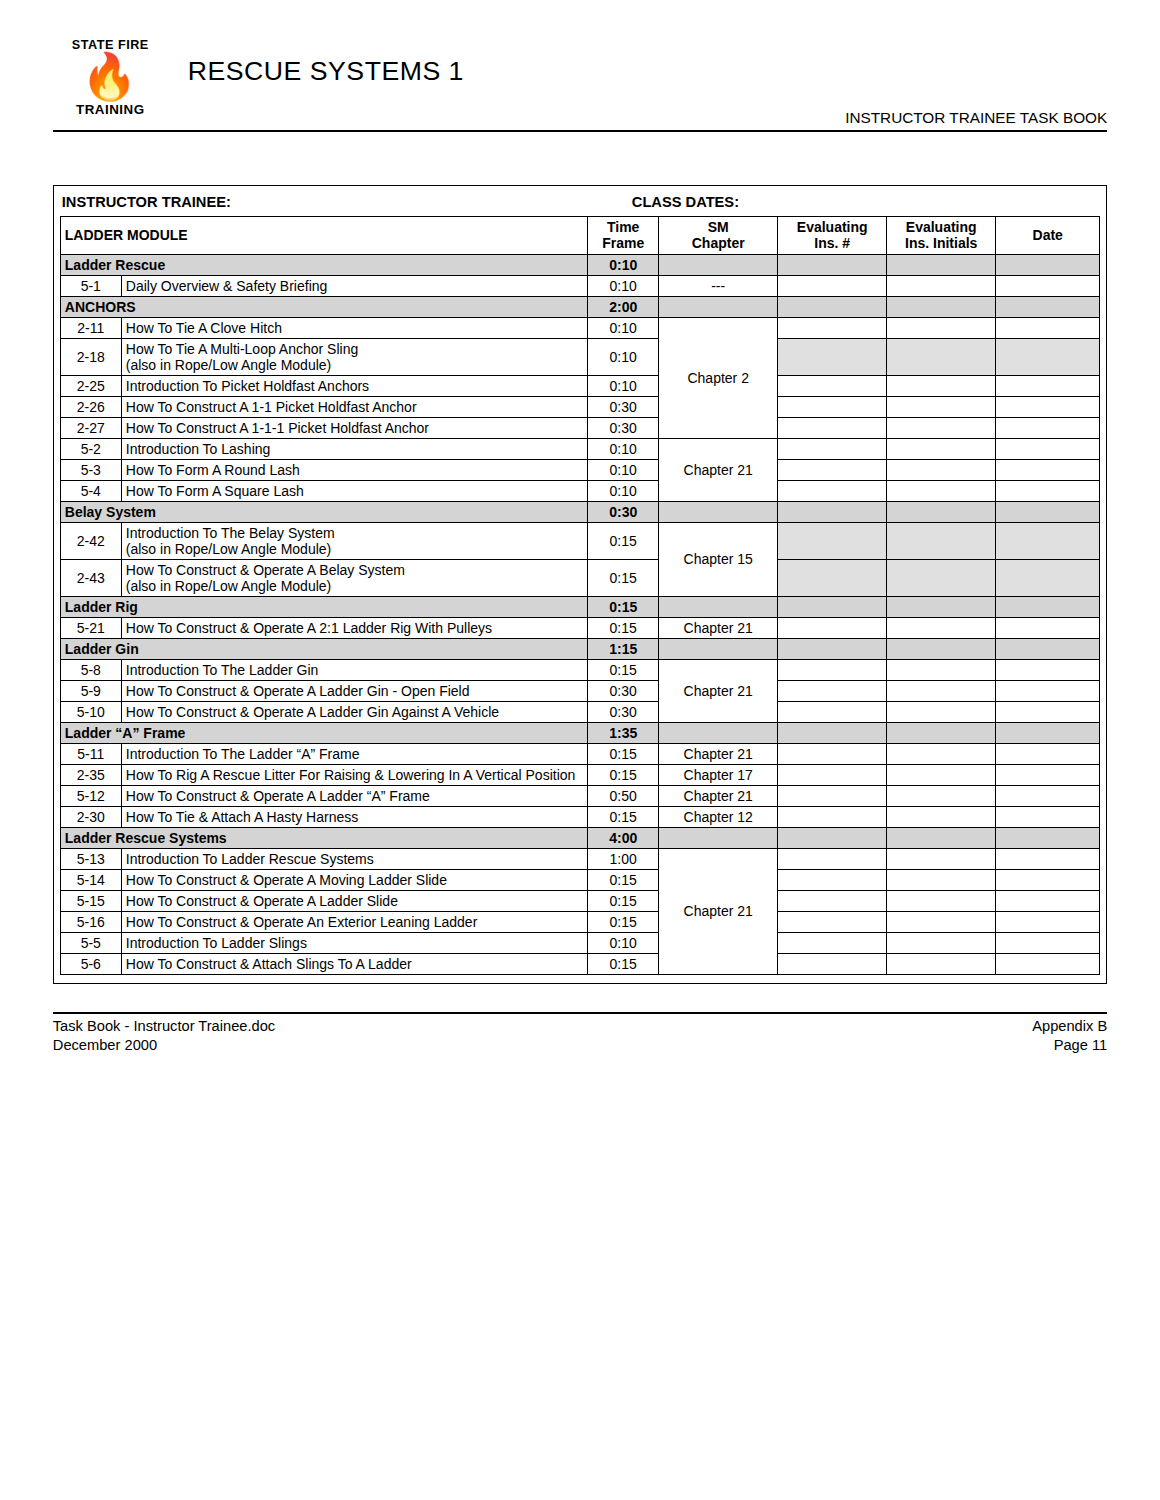STATE FIRE
🔥
TRAINING
RESCUE SYSTEMS 1
INSTRUCTOR TRAINEE TASK BOOK
INSTRUCTOR TRAINEE:
CLASS DATES:
| LADDER MODULE | Time Frame | SM Chapter | Evaluating Ins. # | Evaluating Ins. Initials | Date |
| --- | --- | --- | --- | --- | --- |
| Ladder Rescue | 0:10 | | | | |
| 5-1 | Daily Overview & Safety Briefing | 0:10 | --- | | | |
| ANCHORS | 2:00 | | | | |
| 2-11 | How To Tie A Clove Hitch | 0:10 | Chapter 2 | | | |
| 2-18 | How To Tie A Multi-Loop Anchor Sling (also in Rope/Low Angle Module) | 0:10 | | | |
| 2-25 | Introduction To Picket Holdfast Anchors | 0:10 | | | |
| 2-26 | How To Construct A 1-1 Picket Holdfast Anchor | 0:30 | | | |
| 2-27 | How To Construct A 1-1-1 Picket Holdfast Anchor | 0:30 | | | |
| 5-2 | Introduction To Lashing | 0:10 | Chapter 21 | | | |
| 5-3 | How To Form A Round Lash | 0:10 | | | |
| 5-4 | How To Form A Square Lash | 0:10 | | | |
| Belay System | 0:30 | | | | |
| 2-42 | Introduction To The Belay System (also in Rope/Low Angle Module) | 0:15 | Chapter 15 | | | |
| 2-43 | How To Construct & Operate A Belay System (also in Rope/Low Angle Module) | 0:15 | | | |
| Ladder Rig | 0:15 | | | | |
| 5-21 | How To Construct & Operate A 2:1 Ladder Rig With Pulleys | 0:15 | Chapter 21 | | | |
| Ladder Gin | 1:15 | | | | |
| 5-8 | Introduction To The Ladder Gin | 0:15 | Chapter 21 | | | |
| 5-9 | How To Construct & Operate A Ladder Gin - Open Field | 0:30 | | | |
| 5-10 | How To Construct & Operate A Ladder Gin Against A Vehicle | 0:30 | | | |
| Ladder “A” Frame | 1:35 | | | | |
| 5-11 | Introduction To The Ladder “A” Frame | 0:15 | Chapter 21 | | | |
| 2-35 | How To Rig A Rescue Litter For Raising & Lowering In A Vertical Position | 0:15 | Chapter 17 | | | |
| 5-12 | How To Construct & Operate A Ladder “A” Frame | 0:50 | Chapter 21 | | | |
| 2-30 | How To Tie & Attach A Hasty Harness | 0:15 | Chapter 12 | | | |
| Ladder Rescue Systems | 4:00 | | | | |
| 5-13 | Introduction To Ladder Rescue Systems | 1:00 | Chapter 21 | | | |
| 5-14 | How To Construct & Operate A Moving Ladder Slide | 0:15 | | | |
| 5-15 | How To Construct & Operate A Ladder Slide | 0:15 | | | |
| 5-16 | How To Construct & Operate An Exterior Leaning Ladder | 0:15 | | | |
| 5-5 | Introduction To Ladder Slings | 0:10 | | | |
| 5-6 | How To Construct & Attach Slings To A Ladder | 0:15 | | | |
Task Book - Instructor Trainee.doc
December 2000
Appendix B
Page 11